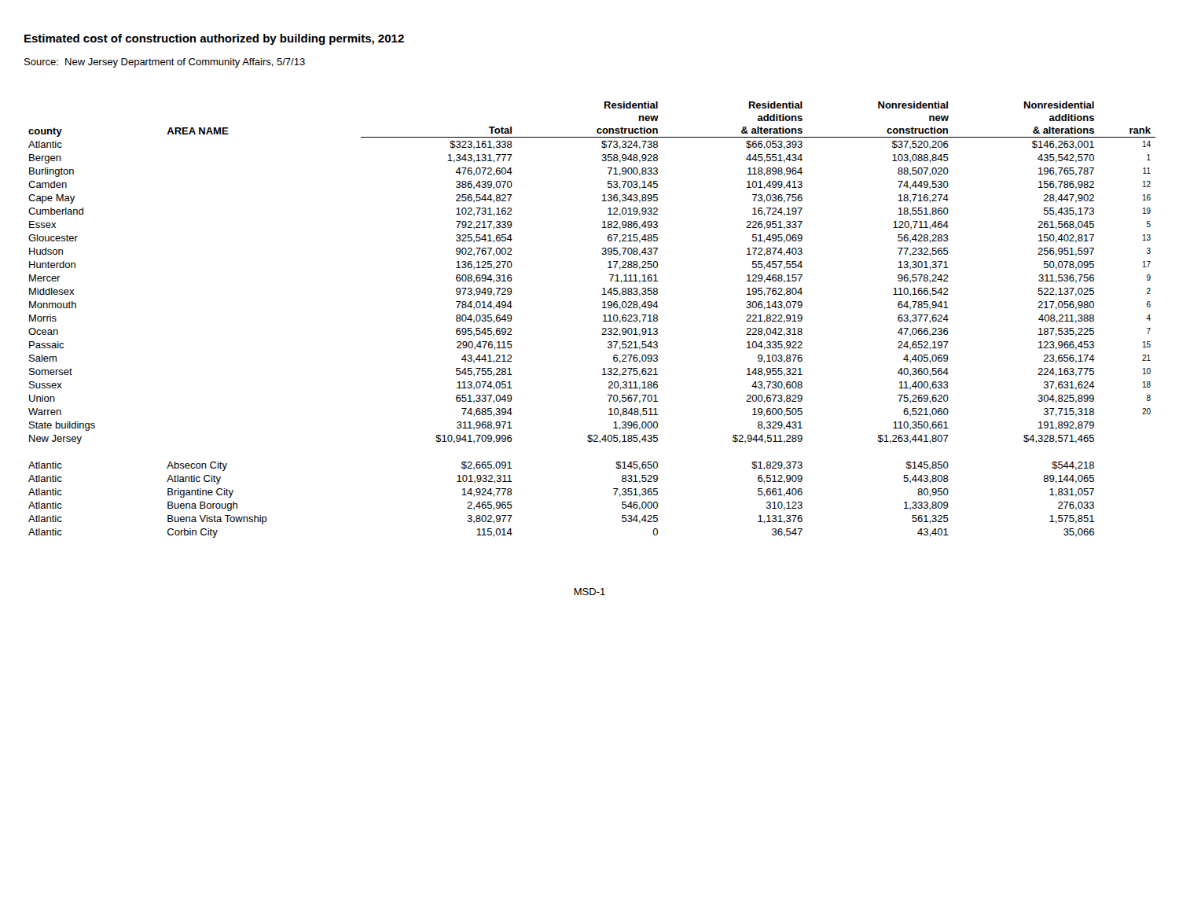Estimated cost of construction authorized by building permits, 2012
Source: New Jersey Department of Community Affairs, 5/7/13
| | | | Residential | Residential | Nonresidential | Nonresidential | |
| --- | --- | --- | --- | --- | --- | --- | --- |
| | | | new | additions | new | additions | |
| county | AREA NAME | Total | construction | & alterations | construction | & alterations | rank |
| Atlantic | | $323,161,338 | $73,324,738 | $66,053,393 | $37,520,206 | $146,263,001 | 14 |
| Bergen | | 1,343,131,777 | 358,948,928 | 445,551,434 | 103,088,845 | 435,542,570 | 1 |
| Burlington | | 476,072,604 | 71,900,833 | 118,898,964 | 88,507,020 | 196,765,787 | 11 |
| Camden | | 386,439,070 | 53,703,145 | 101,499,413 | 74,449,530 | 156,786,982 | 12 |
| Cape May | | 256,544,827 | 136,343,895 | 73,036,756 | 18,716,274 | 28,447,902 | 16 |
| Cumberland | | 102,731,162 | 12,019,932 | 16,724,197 | 18,551,860 | 55,435,173 | 19 |
| Essex | | 792,217,339 | 182,986,493 | 226,951,337 | 120,711,464 | 261,568,045 | 5 |
| Gloucester | | 325,541,654 | 67,215,485 | 51,495,069 | 56,428,283 | 150,402,817 | 13 |
| Hudson | | 902,767,002 | 395,708,437 | 172,874,403 | 77,232,565 | 256,951,597 | 3 |
| Hunterdon | | 136,125,270 | 17,288,250 | 55,457,554 | 13,301,371 | 50,078,095 | 17 |
| Mercer | | 608,694,316 | 71,111,161 | 129,468,157 | 96,578,242 | 311,536,756 | 9 |
| Middlesex | | 973,949,729 | 145,883,358 | 195,762,804 | 110,166,542 | 522,137,025 | 2 |
| Monmouth | | 784,014,494 | 196,028,494 | 306,143,079 | 64,785,941 | 217,056,980 | 6 |
| Morris | | 804,035,649 | 110,623,718 | 221,822,919 | 63,377,624 | 408,211,388 | 4 |
| Ocean | | 695,545,692 | 232,901,913 | 228,042,318 | 47,066,236 | 187,535,225 | 7 |
| Passaic | | 290,476,115 | 37,521,543 | 104,335,922 | 24,652,197 | 123,966,453 | 15 |
| Salem | | 43,441,212 | 6,276,093 | 9,103,876 | 4,405,069 | 23,656,174 | 21 |
| Somerset | | 545,755,281 | 132,275,621 | 148,955,321 | 40,360,564 | 224,163,775 | 10 |
| Sussex | | 113,074,051 | 20,311,186 | 43,730,608 | 11,400,633 | 37,631,624 | 18 |
| Union | | 651,337,049 | 70,567,701 | 200,673,829 | 75,269,620 | 304,825,899 | 8 |
| Warren | | 74,685,394 | 10,848,511 | 19,600,505 | 6,521,060 | 37,715,318 | 20 |
| State buildings | | 311,968,971 | 1,396,000 | 8,329,431 | 110,350,661 | 191,892,879 | |
| New Jersey | | $10,941,709,996 | $2,405,185,435 | $2,944,511,289 | $1,263,441,807 | $4,328,571,465 | |
| Atlantic | Absecon City | $2,665,091 | $145,650 | $1,829,373 | $145,850 | $544,218 | |
| Atlantic | Atlantic City | 101,932,311 | 831,529 | 6,512,909 | 5,443,808 | 89,144,065 | |
| Atlantic | Brigantine City | 14,924,778 | 7,351,365 | 5,661,406 | 80,950 | 1,831,057 | |
| Atlantic | Buena Borough | 2,465,965 | 546,000 | 310,123 | 1,333,809 | 276,033 | |
| Atlantic | Buena Vista Township | 3,802,977 | 534,425 | 1,131,376 | 561,325 | 1,575,851 | |
| Atlantic | Corbin City | 115,014 | 0 | 36,547 | 43,401 | 35,066 | |
MSD-1